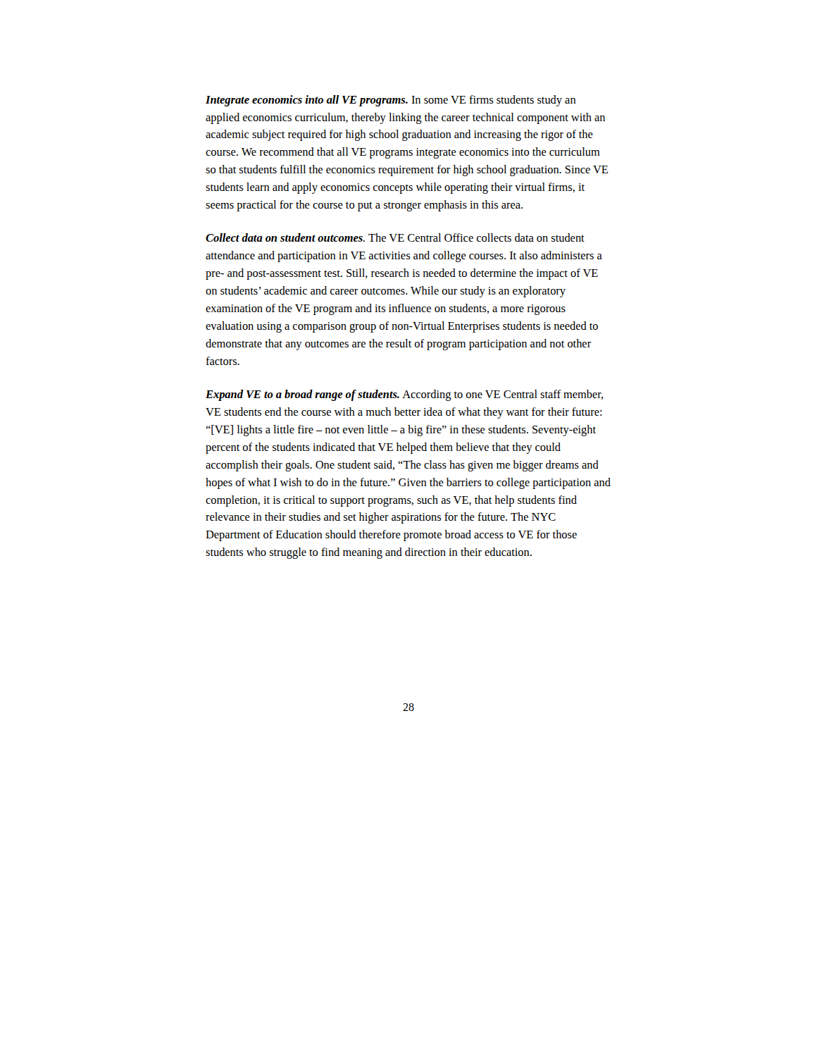Integrate economics into all VE programs. In some VE firms students study an applied economics curriculum, thereby linking the career technical component with an academic subject required for high school graduation and increasing the rigor of the course. We recommend that all VE programs integrate economics into the curriculum so that students fulfill the economics requirement for high school graduation. Since VE students learn and apply economics concepts while operating their virtual firms, it seems practical for the course to put a stronger emphasis in this area.
Collect data on student outcomes. The VE Central Office collects data on student attendance and participation in VE activities and college courses. It also administers a pre- and post-assessment test. Still, research is needed to determine the impact of VE on students’ academic and career outcomes. While our study is an exploratory examination of the VE program and its influence on students, a more rigorous evaluation using a comparison group of non-Virtual Enterprises students is needed to demonstrate that any outcomes are the result of program participation and not other factors.
Expand VE to a broad range of students. According to one VE Central staff member, VE students end the course with a much better idea of what they want for their future: “[VE] lights a little fire – not even little – a big fire” in these students. Seventy-eight percent of the students indicated that VE helped them believe that they could accomplish their goals. One student said, “The class has given me bigger dreams and hopes of what I wish to do in the future.” Given the barriers to college participation and completion, it is critical to support programs, such as VE, that help students find relevance in their studies and set higher aspirations for the future. The NYC Department of Education should therefore promote broad access to VE for those students who struggle to find meaning and direction in their education.
28